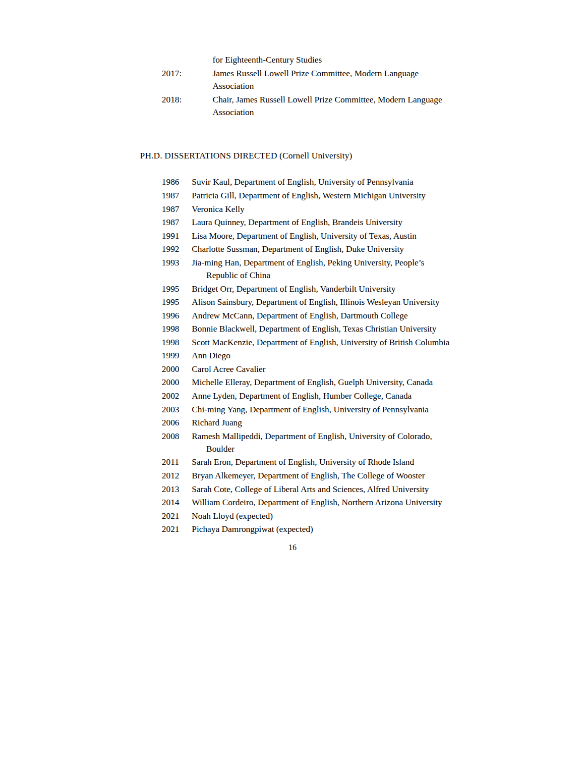for Eighteenth-Century Studies
| 2017: | James Russell Lowell Prize Committee, Modern Language Association |
| 2018: | Chair, James Russell Lowell Prize Committee, Modern Language Association |
PH.D. DISSERTATIONS DIRECTED (Cornell University)
| 1986 | Suvir Kaul, Department of English, University of Pennsylvania |
| 1987 | Patricia Gill, Department of English, Western Michigan University |
| 1987 | Veronica Kelly |
| 1987 | Laura Quinney, Department of English, Brandeis University |
| 1991 | Lisa Moore, Department of English, University of Texas, Austin |
| 1992 | Charlotte Sussman, Department of English, Duke University |
| 1993 | Jia-ming Han, Department of English, Peking University, People’s Republic of China |
| 1995 | Bridget Orr, Department of English, Vanderbilt University |
| 1995 | Alison Sainsbury, Department of English, Illinois Wesleyan University |
| 1996 | Andrew McCann, Department of English, Dartmouth College |
| 1998 | Bonnie Blackwell, Department of English, Texas Christian University |
| 1998 | Scott MacKenzie, Department of English, University of British Columbia |
| 1999 | Ann Diego |
| 2000 | Carol Acree Cavalier |
| 2000 | Michelle Elleray, Department of English, Guelph University, Canada |
| 2002 | Anne Lyden, Department of English, Humber College, Canada |
| 2003 | Chi-ming Yang, Department of English, University of Pennsylvania |
| 2006 | Richard Juang |
| 2008 | Ramesh Mallipeddi, Department of English, University of Colorado, Boulder |
| 2011 | Sarah Eron, Department of English, University of Rhode Island |
| 2012 | Bryan Alkemeyer, Department of English, The College of Wooster |
| 2013 | Sarah Cote, College of Liberal Arts and Sciences, Alfred University |
| 2014 | William Cordeiro, Department of English, Northern Arizona University |
| 2021 | Noah Lloyd (expected) |
| 2021 | Pichaya Damrongpiwat (expected) |
16